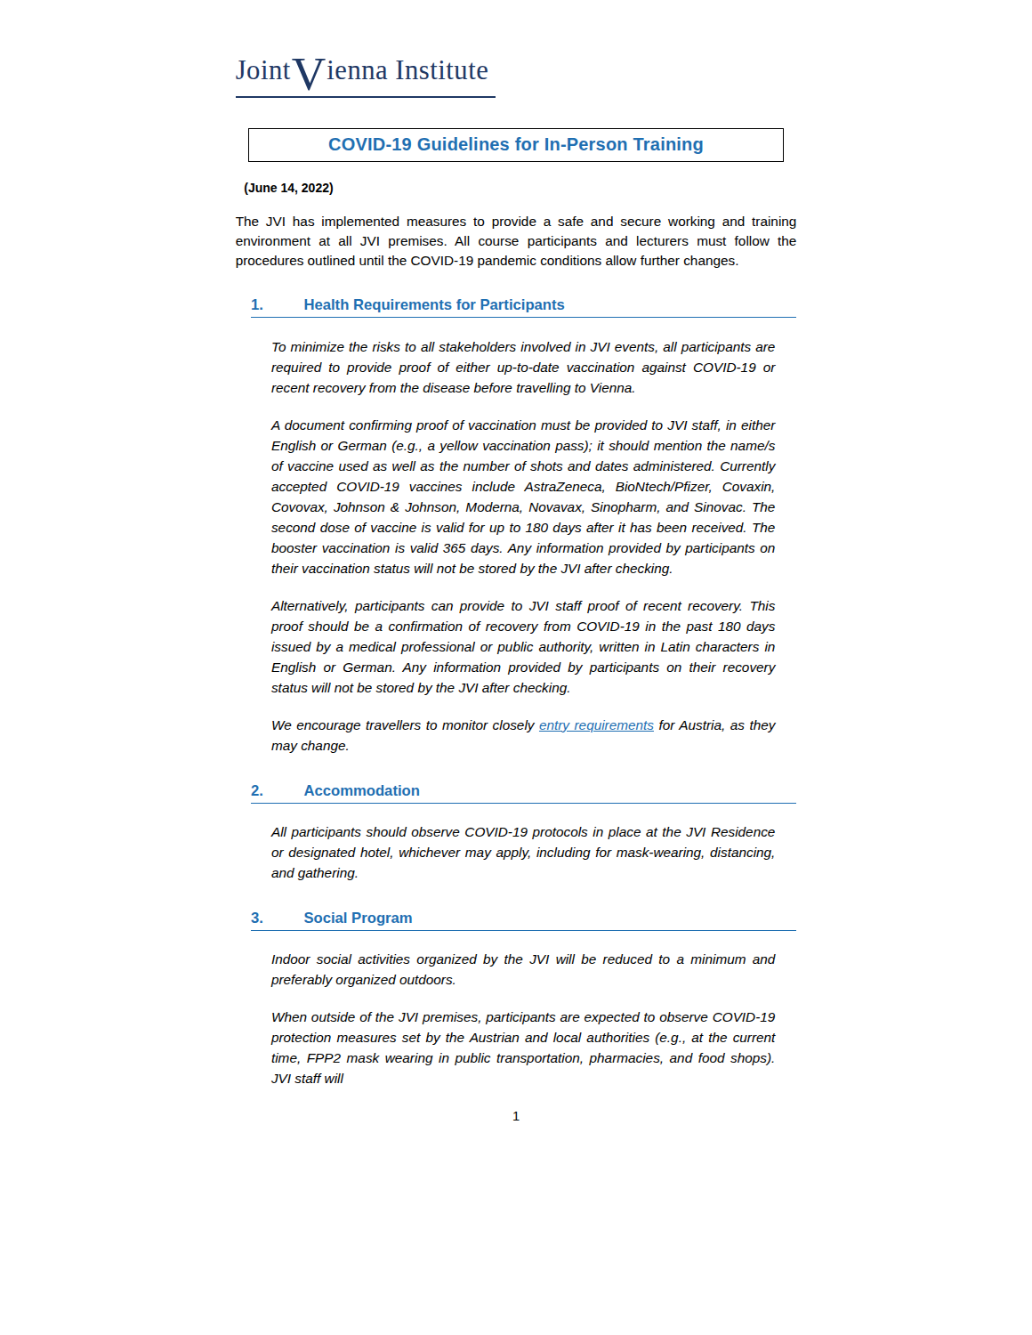Joint Vienna Institute
COVID-19 Guidelines for In-Person Training
(June 14, 2022)
The JVI has implemented measures to provide a safe and secure working and training environment at all JVI premises. All course participants and lecturers must follow the procedures outlined until the COVID-19 pandemic conditions allow further changes.
1. Health Requirements for Participants
To minimize the risks to all stakeholders involved in JVI events, all participants are required to provide proof of either up-to-date vaccination against COVID-19 or recent recovery from the disease before travelling to Vienna.
A document confirming proof of vaccination must be provided to JVI staff, in either English or German (e.g., a yellow vaccination pass); it should mention the name/s of vaccine used as well as the number of shots and dates administered. Currently accepted COVID-19 vaccines include AstraZeneca, BioNtech/Pfizer, Covaxin, Covovax, Johnson & Johnson, Moderna, Novavax, Sinopharm, and Sinovac. The second dose of vaccine is valid for up to 180 days after it has been received. The booster vaccination is valid 365 days. Any information provided by participants on their vaccination status will not be stored by the JVI after checking.
Alternatively, participants can provide to JVI staff proof of recent recovery. This proof should be a confirmation of recovery from COVID-19 in the past 180 days issued by a medical professional or public authority, written in Latin characters in English or German. Any information provided by participants on their recovery status will not be stored by the JVI after checking.
We encourage travellers to monitor closely entry requirements for Austria, as they may change.
2. Accommodation
All participants should observe COVID-19 protocols in place at the JVI Residence or designated hotel, whichever may apply, including for mask-wearing, distancing, and gathering.
3. Social Program
Indoor social activities organized by the JVI will be reduced to a minimum and preferably organized outdoors.
When outside of the JVI premises, participants are expected to observe COVID-19 protection measures set by the Austrian and local authorities (e.g., at the current time, FPP2 mask wearing in public transportation, pharmacies, and food shops). JVI staff will
1